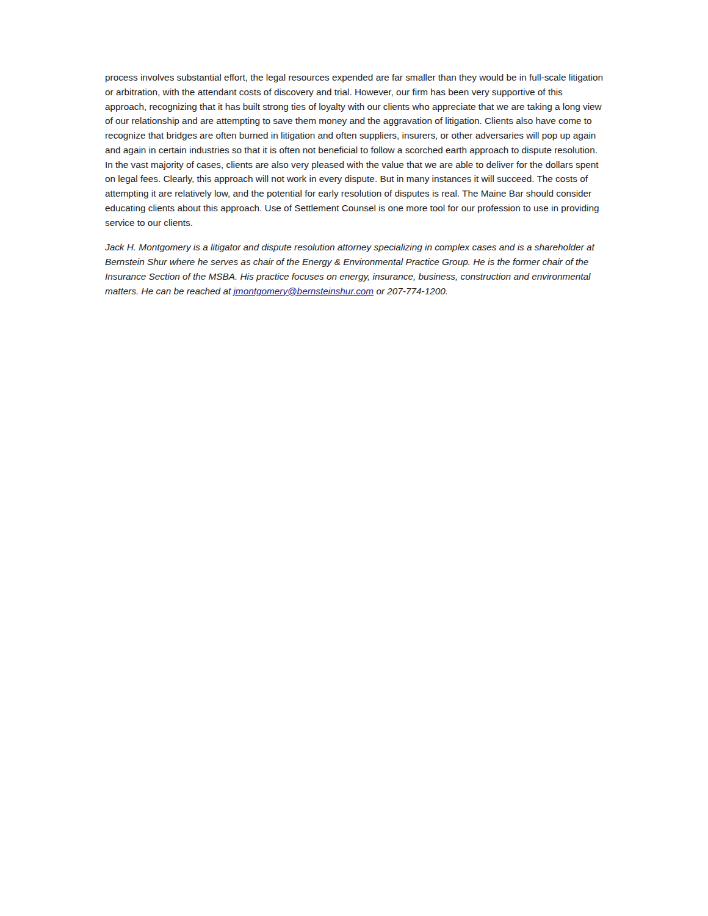process involves substantial effort, the legal resources expended are far smaller than they would be in full-scale litigation or arbitration, with the attendant costs of discovery and trial. However, our firm has been very supportive of this approach, recognizing that it has built strong ties of loyalty with our clients who appreciate that we are taking a long view of our relationship and are attempting to save them money and the aggravation of litigation. Clients also have come to recognize that bridges are often burned in litigation and often suppliers, insurers, or other adversaries will pop up again and again in certain industries so that it is often not beneficial to follow a scorched earth approach to dispute resolution. In the vast majority of cases, clients are also very pleased with the value that we are able to deliver for the dollars spent on legal fees. Clearly, this approach will not work in every dispute. But in many instances it will succeed. The costs of attempting it are relatively low, and the potential for early resolution of disputes is real. The Maine Bar should consider educating clients about this approach. Use of Settlement Counsel is one more tool for our profession to use in providing service to our clients.
Jack H. Montgomery is a litigator and dispute resolution attorney specializing in complex cases and is a shareholder at Bernstein Shur where he serves as chair of the Energy & Environmental Practice Group. He is the former chair of the Insurance Section of the MSBA. His practice focuses on energy, insurance, business, construction and environmental matters. He can be reached at jmontgomery@bernsteinshur.com or 207-774-1200.